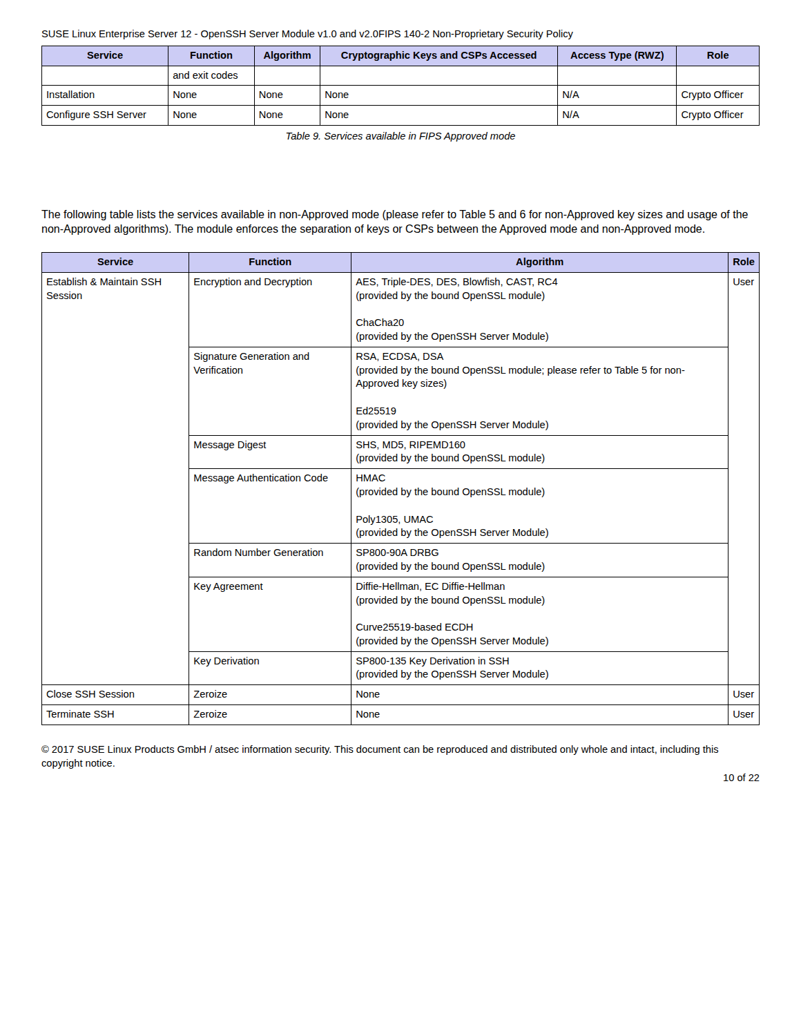SUSE Linux Enterprise Server 12 - OpenSSH Server Module v1.0 and v2.0FIPS 140-2 Non-Proprietary Security Policy
Table 9. Services available in FIPS Approved mode
| Service | Function | Algorithm | Cryptographic Keys and CSPs Accessed | Access Type (RWZ) | Role |
| --- | --- | --- | --- | --- | --- |
| | and exit codes | | | | |
| Installation | None | None | None | N/A | Crypto Officer |
| Configure SSH Server | None | None | None | N/A | Crypto Officer |
The following table lists the services available in non-Approved mode (please refer to Table 5 and 6 for non-Approved key sizes and usage of the non-Approved algorithms). The module enforces the separation of keys or CSPs between the Approved mode and non-Approved mode.
| Service | Function | Algorithm | Role |
| --- | --- | --- | --- |
| Establish & Maintain SSH Session | Encryption and Decryption | AES, Triple-DES, DES, Blowfish, CAST, RC4 (provided by the bound OpenSSL module) ChaCha20 (provided by the OpenSSH Server Module) | User |
| Signature Generation and Verification | RSA, ECDSA, DSA (provided by the bound OpenSSL module; please refer to Table 5 for non-Approved key sizes) Ed25519 (provided by the OpenSSH Server Module) |
| Message Digest | SHS, MD5, RIPEMD160 (provided by the bound OpenSSL module) |
| Message Authentication Code | HMAC (provided by the bound OpenSSL module) Poly1305, UMAC (provided by the OpenSSH Server Module) |
| Random Number Generation | SP800-90A DRBG (provided by the bound OpenSSL module) |
| Key Agreement | Diffie-Hellman, EC Diffie-Hellman (provided by the bound OpenSSL module) Curve25519-based ECDH (provided by the OpenSSH Server Module) |
| Key Derivation | SP800-135 Key Derivation in SSH (provided by the OpenSSH Server Module) |
| Close SSH Session | Zeroize | None | User |
| Terminate SSH | Zeroize | None | User |
© 2017 SUSE Linux Products GmbH / atsec information security. This document can be reproduced and distributed only whole and intact, including this copyright notice.
10 of 22